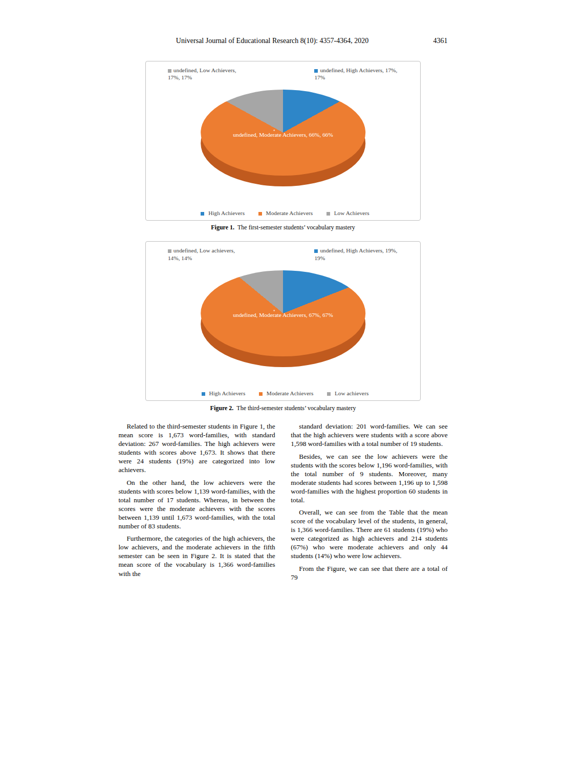Universal Journal of Educational Research 8(10): 4357-4364, 2020
4361
undefined, Low Achievers, 17%, 17%
undefined, High Achievers, 17%, 17%
undefined, Moderate Achievers, 66%, 66%
High Achievers Moderate Achievers Low Achievers
Figure 1. The first-semester students’ vocabulary mastery
undefined, Low achievers, 14%, 14%
undefined, High Achievers, 19%, 19%
undefined, Moderate Achievers, 67%, 67%
High Achievers Moderate Achievers Low achievers
Figure 2. The third-semester students’ vocabulary mastery
Related to the third-semester students in Figure 1, the mean score is 1,673 word-families, with standard deviation: 267 word-families. The high achievers were students with scores above 1,673. It shows that there were 24 students (19%) are categorized into low achievers.
On the other hand, the low achievers were the students with scores below 1,139 word-families, with the total number of 17 students. Whereas, in between the scores were the moderate achievers with the scores between 1,139 until 1,673 word-families, with the total number of 83 students.
Furthermore, the categories of the high achievers, the low achievers, and the moderate achievers in the fifth semester can be seen in Figure 2. It is stated that the mean score of the vocabulary is 1,366 word-families with the
standard deviation: 201 word-families. We can see that the high achievers were students with a score above 1,598 word-families with a total number of 19 students.
Besides, we can see the low achievers were the students with the scores below 1,196 word-families, with the total number of 9 students. Moreover, many moderate students had scores between 1,196 up to 1,598 word-families with the highest proportion 60 students in total.
Overall, we can see from the Table that the mean score of the vocabulary level of the students, in general, is 1,366 word-families. There are 61 students (19%) who were categorized as high achievers and 214 students (67%) who were moderate achievers and only 44 students (14%) who were low achievers.
From the Figure, we can see that there are a total of 79